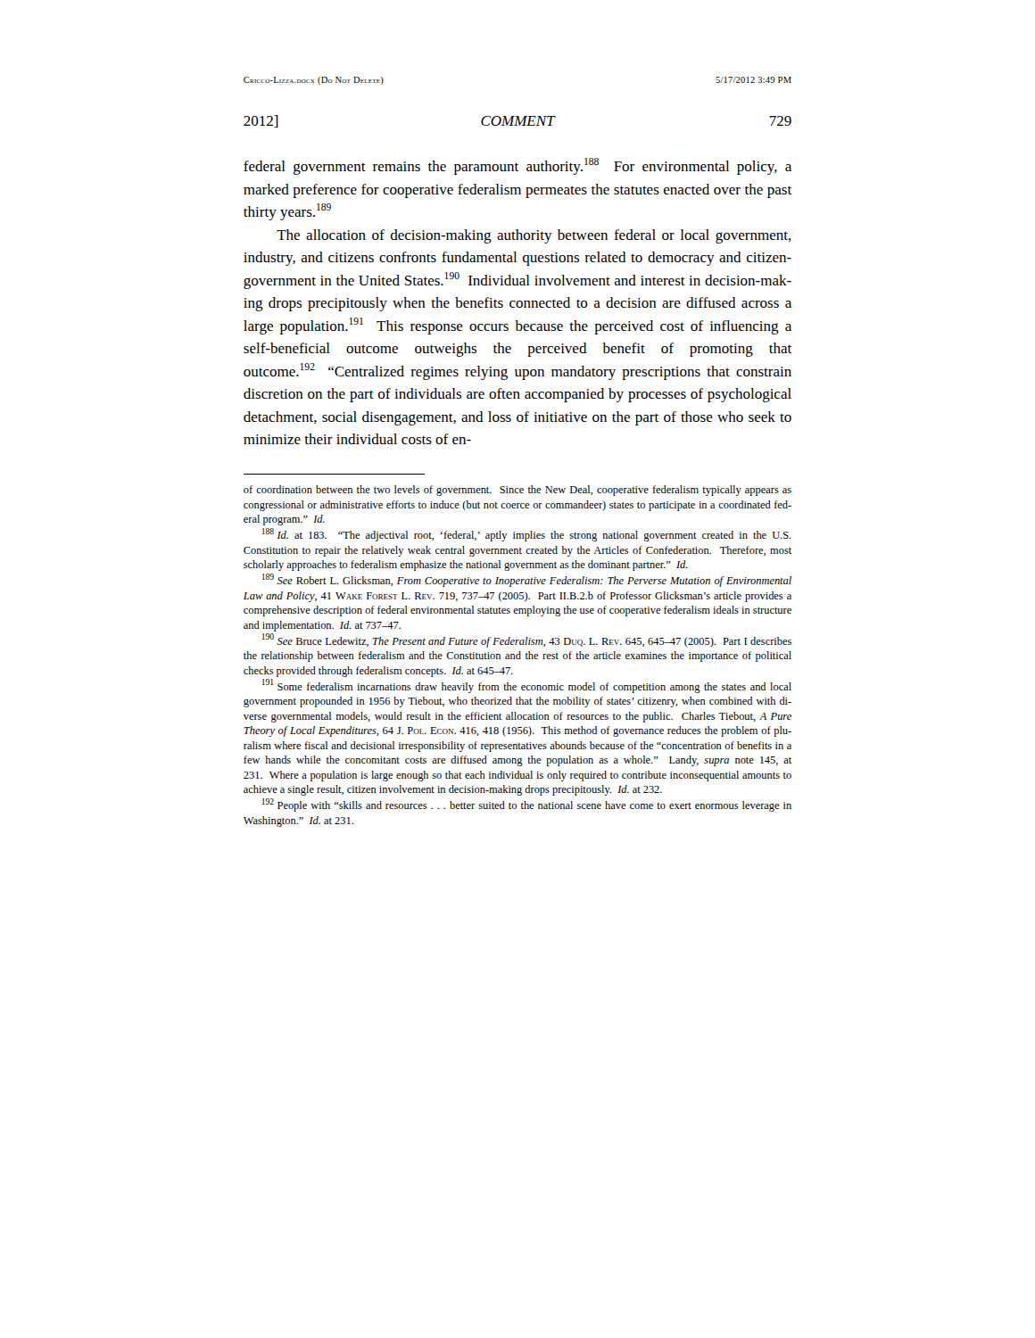Cricco-Lizza.docx (Do Not Delete) 5/17/2012 3:49 PM
2012] COMMENT 729
federal government remains the paramount authority.188 For environmental policy, a marked preference for cooperative federalism permeates the statutes enacted over the past thirty years.189
The allocation of decision-making authority between federal or local government, industry, and citizens confronts fundamental questions related to democracy and citizen-government in the United States.190 Individual involvement and interest in decision-making drops precipitously when the benefits connected to a decision are diffused across a large population.191 This response occurs because the perceived cost of influencing a self-beneficial outcome outweighs the perceived benefit of promoting that outcome.192 “Centralized regimes relying upon mandatory prescriptions that constrain discretion on the part of individuals are often accompanied by processes of psychological detachment, social disengagement, and loss of initiative on the part of those who seek to minimize their individual costs of en-
of coordination between the two levels of government. Since the New Deal, cooperative federalism typically appears as congressional or administrative efforts to induce (but not coerce or commandeer) states to participate in a coordinated federal program.” Id.
188Id. at 183. “The adjectival root, ‘federal,’ aptly implies the strong national government created in the U.S. Constitution to repair the relatively weak central government created by the Articles of Confederation. Therefore, most scholarly approaches to federalism emphasize the national government as the dominant partner.” Id.
189See Robert L. Glicksman, From Cooperative to Inoperative Federalism: The Perverse Mutation of Environmental Law and Policy, 41 Wake Forest L. Rev. 719, 737–47 (2005). Part II.B.2.b of Professor Glicksman’s article provides a comprehensive description of federal environmental statutes employing the use of cooperative federalism ideals in structure and implementation. Id. at 737–47.
190See Bruce Ledewitz, The Present and Future of Federalism, 43 Duq. L. Rev. 645, 645–47 (2005). Part I describes the relationship between federalism and the Constitution and the rest of the article examines the importance of political checks provided through federalism concepts. Id. at 645–47.
191Some federalism incarnations draw heavily from the economic model of competition among the states and local government propounded in 1956 by Tiebout, who theorized that the mobility of states’ citizenry, when combined with diverse governmental models, would result in the efficient allocation of resources to the public. Charles Tiebout, A Pure Theory of Local Expenditures, 64 J. Pol. Econ. 416, 418 (1956). This method of governance reduces the problem of pluralism where fiscal and decisional irresponsibility of representatives abounds because of the “concentration of benefits in a few hands while the concomitant costs are diffused among the population as a whole.” Landy, supra note 145, at 231. Where a population is large enough so that each individual is only required to contribute inconsequential amounts to achieve a single result, citizen involvement in decision-making drops precipitously. Id. at 232.
192People with “skills and resources . . . better suited to the national scene have come to exert enormous leverage in Washington.” Id. at 231.